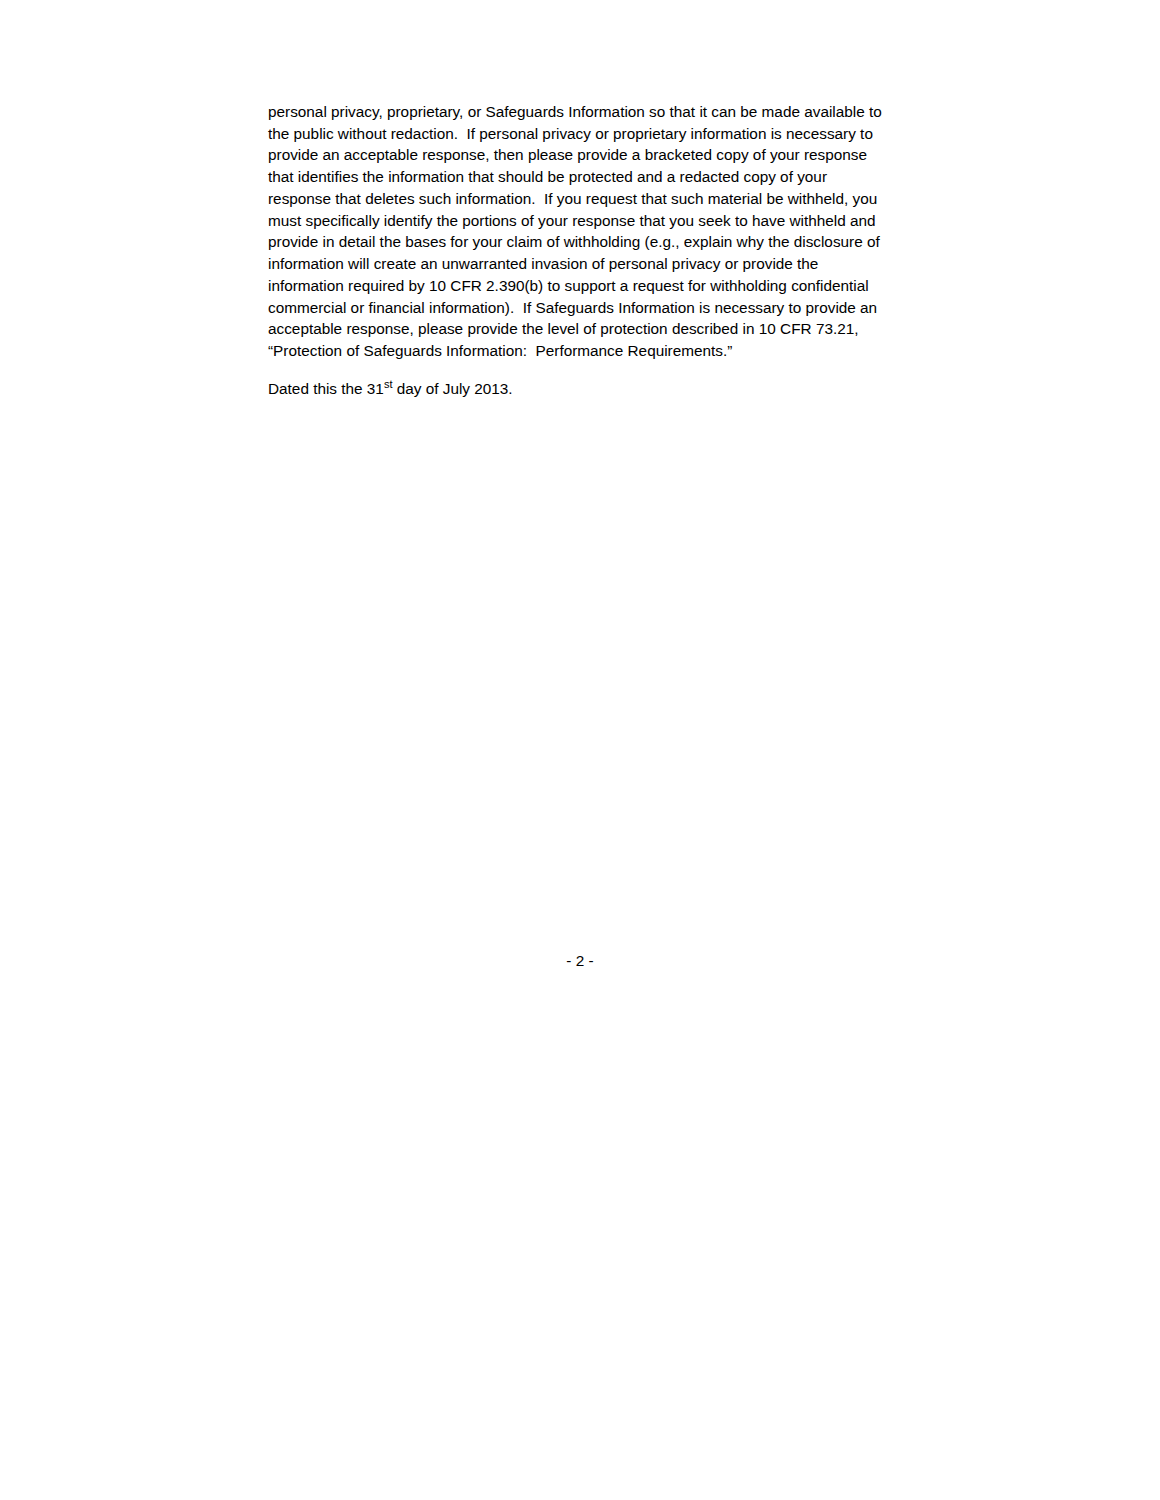personal privacy, proprietary, or Safeguards Information so that it can be made available to the public without redaction. If personal privacy or proprietary information is necessary to provide an acceptable response, then please provide a bracketed copy of your response that identifies the information that should be protected and a redacted copy of your response that deletes such information. If you request that such material be withheld, you must specifically identify the portions of your response that you seek to have withheld and provide in detail the bases for your claim of withholding (e.g., explain why the disclosure of information will create an unwarranted invasion of personal privacy or provide the information required by 10 CFR 2.390(b) to support a request for withholding confidential commercial or financial information). If Safeguards Information is necessary to provide an acceptable response, please provide the level of protection described in 10 CFR 73.21, “Protection of Safeguards Information: Performance Requirements.”
Dated this the 31st day of July 2013.
- 2 -